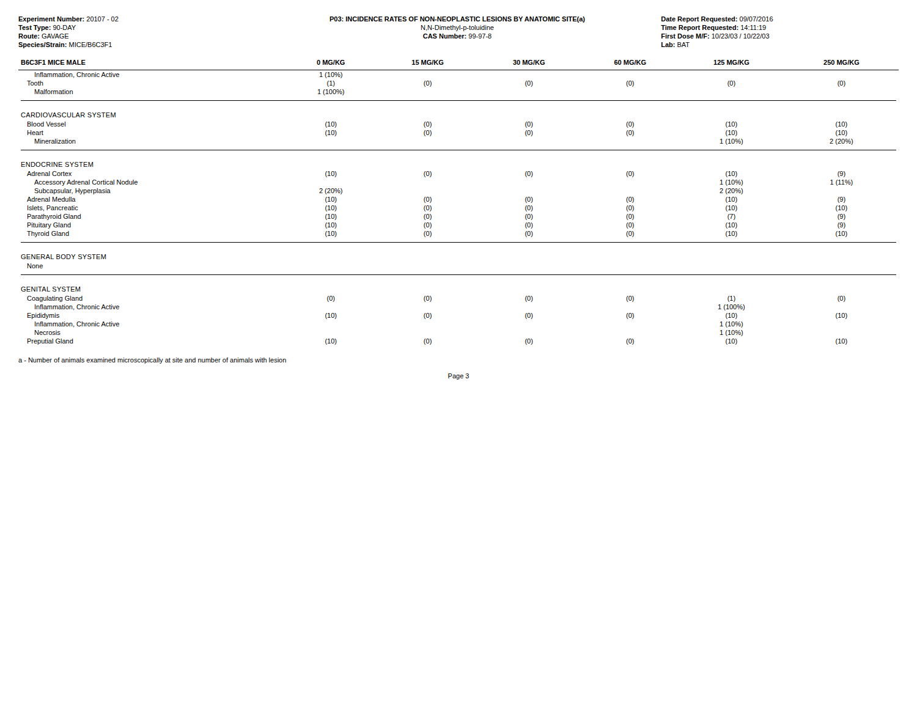| Experiment Number: 20107 - 02 | P03: INCIDENCE RATES OF NON-NEOPLASTIC LESIONS BY ANATOMIC SITE(a) | Date Report Requested: 09/07/2016 |
| Test Type: 90-DAY | N,N-Dimethyl-p-toluidine | Time Report Requested: 14:11:19 |
| Route: GAVAGE | CAS Number: 99-97-8 | First Dose M/F: 10/23/03 / 10/22/03 |
| Species/Strain: MICE/B6C3F1 | | Lab: BAT |
| B6C3F1 MICE MALE | 0 MG/KG | 15 MG/KG | 30 MG/KG | 60 MG/KG | 125 MG/KG | 250 MG/KG |
| --- | --- | --- | --- | --- | --- | --- |
| Inflammation, Chronic Active | 1 (10%) | | | | | |
| Tooth | (1) | (0) | (0) | (0) | (0) | (0) |
| Malformation | 1 (100%) | | | | | |
| CARDIOVASCULAR SYSTEM |
| Blood Vessel | (10) | (0) | (0) | (0) | (10) | (10) |
| Heart | (10) | (0) | (0) | (0) | (10) | (10) |
| Mineralization | | | | | 1 (10%) | 2 (20%) |
| ENDOCRINE SYSTEM |
| Adrenal Cortex | (10) | (0) | (0) | (0) | (10) | (9) |
| Accessory Adrenal Cortical Nodule | | | | | 1 (10%) | 1 (11%) |
| Subcapsular, Hyperplasia | 2 (20%) | | | | 2 (20%) | |
| Adrenal Medulla | (10) | (0) | (0) | (0) | (10) | (9) |
| Islets, Pancreatic | (10) | (0) | (0) | (0) | (10) | (10) |
| Parathyroid Gland | (10) | (0) | (0) | (0) | (7) | (9) |
| Pituitary Gland | (10) | (0) | (0) | (0) | (10) | (9) |
| Thyroid Gland | (10) | (0) | (0) | (0) | (10) | (10) |
| GENERAL BODY SYSTEM |
| None | | | | | | |
| GENITAL SYSTEM |
| Coagulating Gland | (0) | (0) | (0) | (0) | (1) | (0) |
| Inflammation, Chronic Active | | | | | 1 (100%) | |
| Epididymis | (10) | (0) | (0) | (0) | (10) | (10) |
| Inflammation, Chronic Active | | | | | 1 (10%) | |
| Necrosis | | | | | 1 (10%) | |
| Preputial Gland | (10) | (0) | (0) | (0) | (10) | (10) |
a - Number of animals examined microscopically at site and number of animals with lesion
Page 3